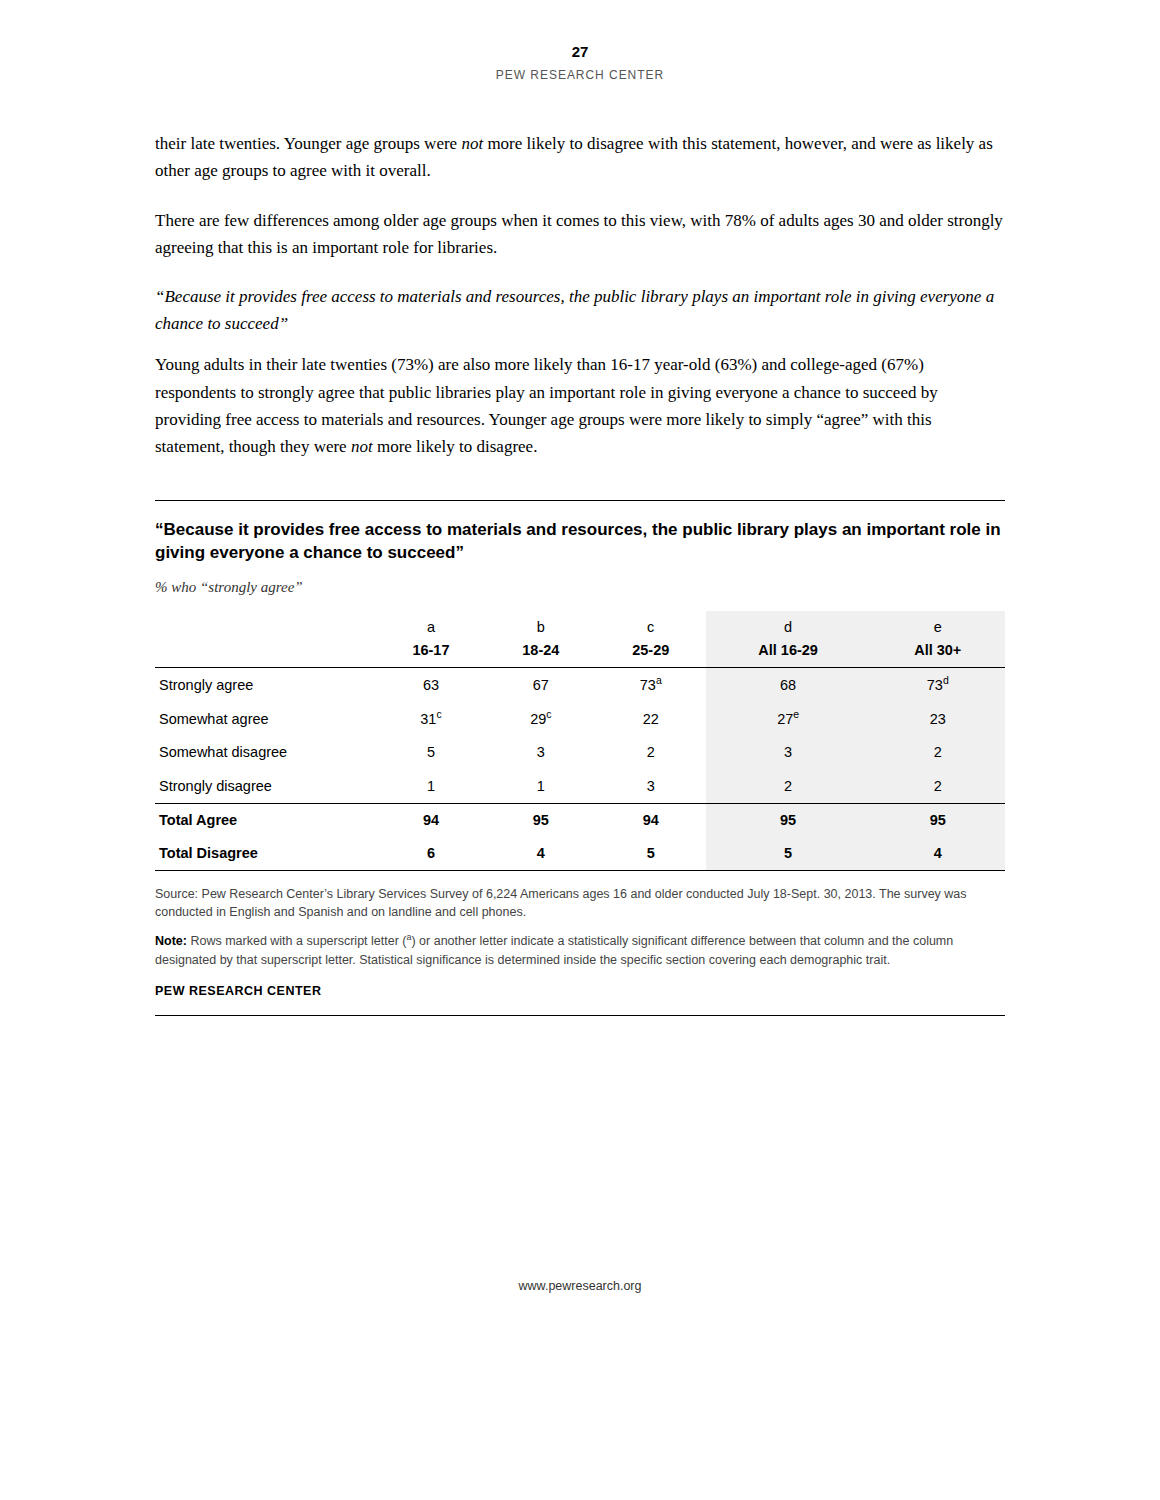27
PEW RESEARCH CENTER
their late twenties. Younger age groups were not more likely to disagree with this statement, however, and were as likely as other age groups to agree with it overall.
There are few differences among older age groups when it comes to this view, with 78% of adults ages 30 and older strongly agreeing that this is an important role for libraries.
“Because it provides free access to materials and resources, the public library plays an important role in giving everyone a chance to succeed”
Young adults in their late twenties (73%) are also more likely than 16-17 year-old (63%) and college-aged (67%) respondents to strongly agree that public libraries play an important role in giving everyone a chance to succeed by providing free access to materials and resources. Younger age groups were more likely to simply “agree” with this statement, though they were not more likely to disagree.
“Because it provides free access to materials and resources, the public library plays an important role in giving everyone a chance to succeed”
% who “strongly agree”
| | a | b | c | d | e |
| --- | --- | --- | --- | --- | --- |
| | 16-17 | 18-24 | 25-29 | All 16-29 | All 30+ |
| Strongly agree | 63 | 67 | 73 a | 68 | 73 d |
| Somewhat agree | 31 c | 29 c | 22 | 27 e | 23 |
| Somewhat disagree | 5 | 3 | 2 | 3 | 2 |
| Strongly disagree | 1 | 1 | 3 | 2 | 2 |
| Total Agree | 94 | 95 | 94 | 95 | 95 |
| Total Disagree | 6 | 4 | 5 | 5 | 4 |
Source: Pew Research Center’s Library Services Survey of 6,224 Americans ages 16 and older conducted July 18-Sept. 30, 2013. The survey was conducted in English and Spanish and on landline and cell phones.
Note: Rows marked with a superscript letter (a) or another letter indicate a statistically significant difference between that column and the column designated by that superscript letter. Statistical significance is determined inside the specific section covering each demographic trait.
PEW RESEARCH CENTER
www.pewresearch.org